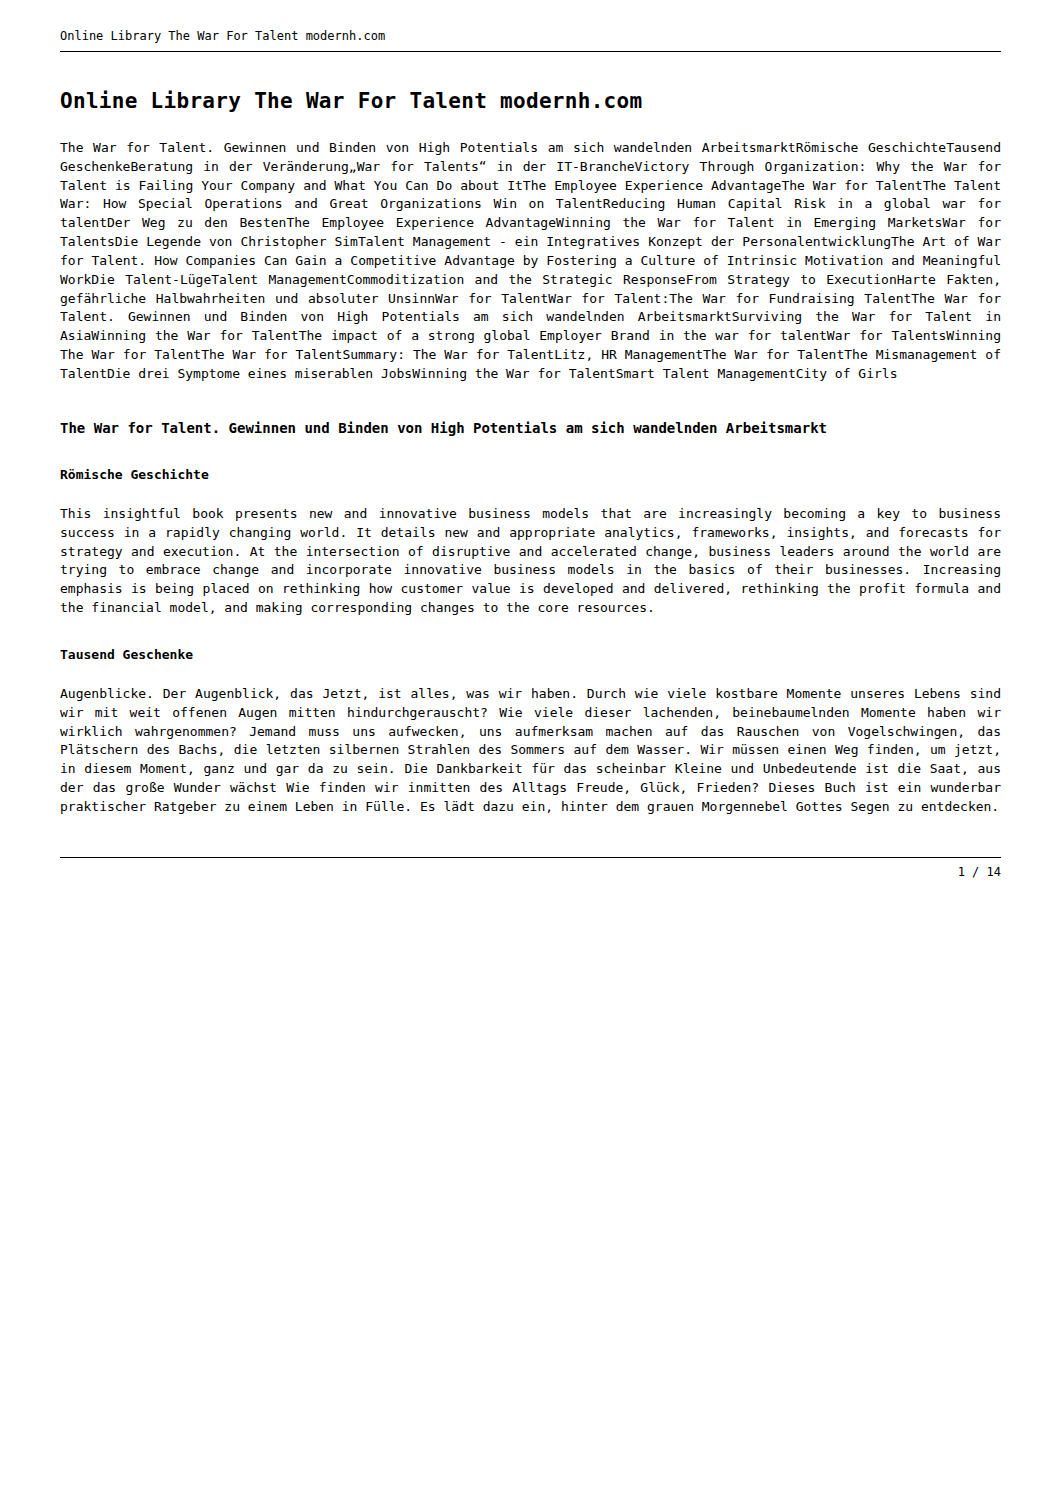Online Library The War For Talent modernh.com
Online Library The War For Talent modernh.com
The War for Talent. Gewinnen und Binden von High Potentials am sich wandelnden ArbeitsmarktRömische GeschichteTausend GeschenkeBeratung in der Veränderung„War for Talents“ in der IT-BrancheVictory Through Organization: Why the War for Talent is Failing Your Company and What You Can Do about ItThe Employee Experience AdvantageThe War for TalentThe Talent War: How Special Operations and Great Organizations Win on TalentReducing Human Capital Risk in a global war for talentDer Weg zu den BestenThe Employee Experience AdvantageWinning the War for Talent in Emerging MarketsWar for TalentsDie Legende von Christopher SimTalent Management - ein Integratives Konzept der PersonalentwicklungThe Art of War for Talent. How Companies Can Gain a Competitive Advantage by Fostering a Culture of Intrinsic Motivation and Meaningful WorkDie Talent-LügeTalent ManagementCommoditization and the Strategic ResponseFrom Strategy to ExecutionHarte Fakten, gefährliche Halbwahrheiten und absoluter UnsinnWar for TalentWar for Talent:The War for Fundraising TalentThe War for Talent. Gewinnen und Binden von High Potentials am sich wandelnden ArbeitsmarktSurviving the War for Talent in AsiaWinning the War for TalentThe impact of a strong global Employer Brand in the war for talentWar for TalentsWinning The War for TalentThe War for TalentSummary: The War for TalentLitz, HR ManagementThe War for TalentThe Mismanagement of TalentDie drei Symptome eines miserablen JobsWinning the War for TalentSmart Talent ManagementCity of Girls
The War for Talent. Gewinnen und Binden von High Potentials am sich wandelnden Arbeitsmarkt
Römische Geschichte
This insightful book presents new and innovative business models that are increasingly becoming a key to business success in a rapidly changing world. It details new and appropriate analytics, frameworks, insights, and forecasts for strategy and execution. At the intersection of disruptive and accelerated change, business leaders around the world are trying to embrace change and incorporate innovative business models in the basics of their businesses. Increasing emphasis is being placed on rethinking how customer value is developed and delivered, rethinking the profit formula and the financial model, and making corresponding changes to the core resources.
Tausend Geschenke
Augenblicke. Der Augenblick, das Jetzt, ist alles, was wir haben. Durch wie viele kostbare Momente unseres Lebens sind wir mit weit offenen Augen mitten hindurchgerauscht? Wie viele dieser lachenden, beinebaumelnden Momente haben wir wirklich wahrgenommen? Jemand muss uns aufwecken, uns aufmerksam machen auf das Rauschen von Vogelschwingen, das Plätschern des Bachs, die letzten silbernen Strahlen des Sommers auf dem Wasser. Wir müssen einen Weg finden, um jetzt, in diesem Moment, ganz und gar da zu sein. Die Dankbarkeit für das scheinbar Kleine und Unbedeutende ist die Saat, aus der das große Wunder wächst Wie finden wir inmitten des Alltags Freude, Glück, Frieden? Dieses Buch ist ein wunderbar praktischer Ratgeber zu einem Leben in Fülle. Es lädt dazu ein, hinter dem grauen Morgennebel Gottes Segen zu entdecken.
1 / 14